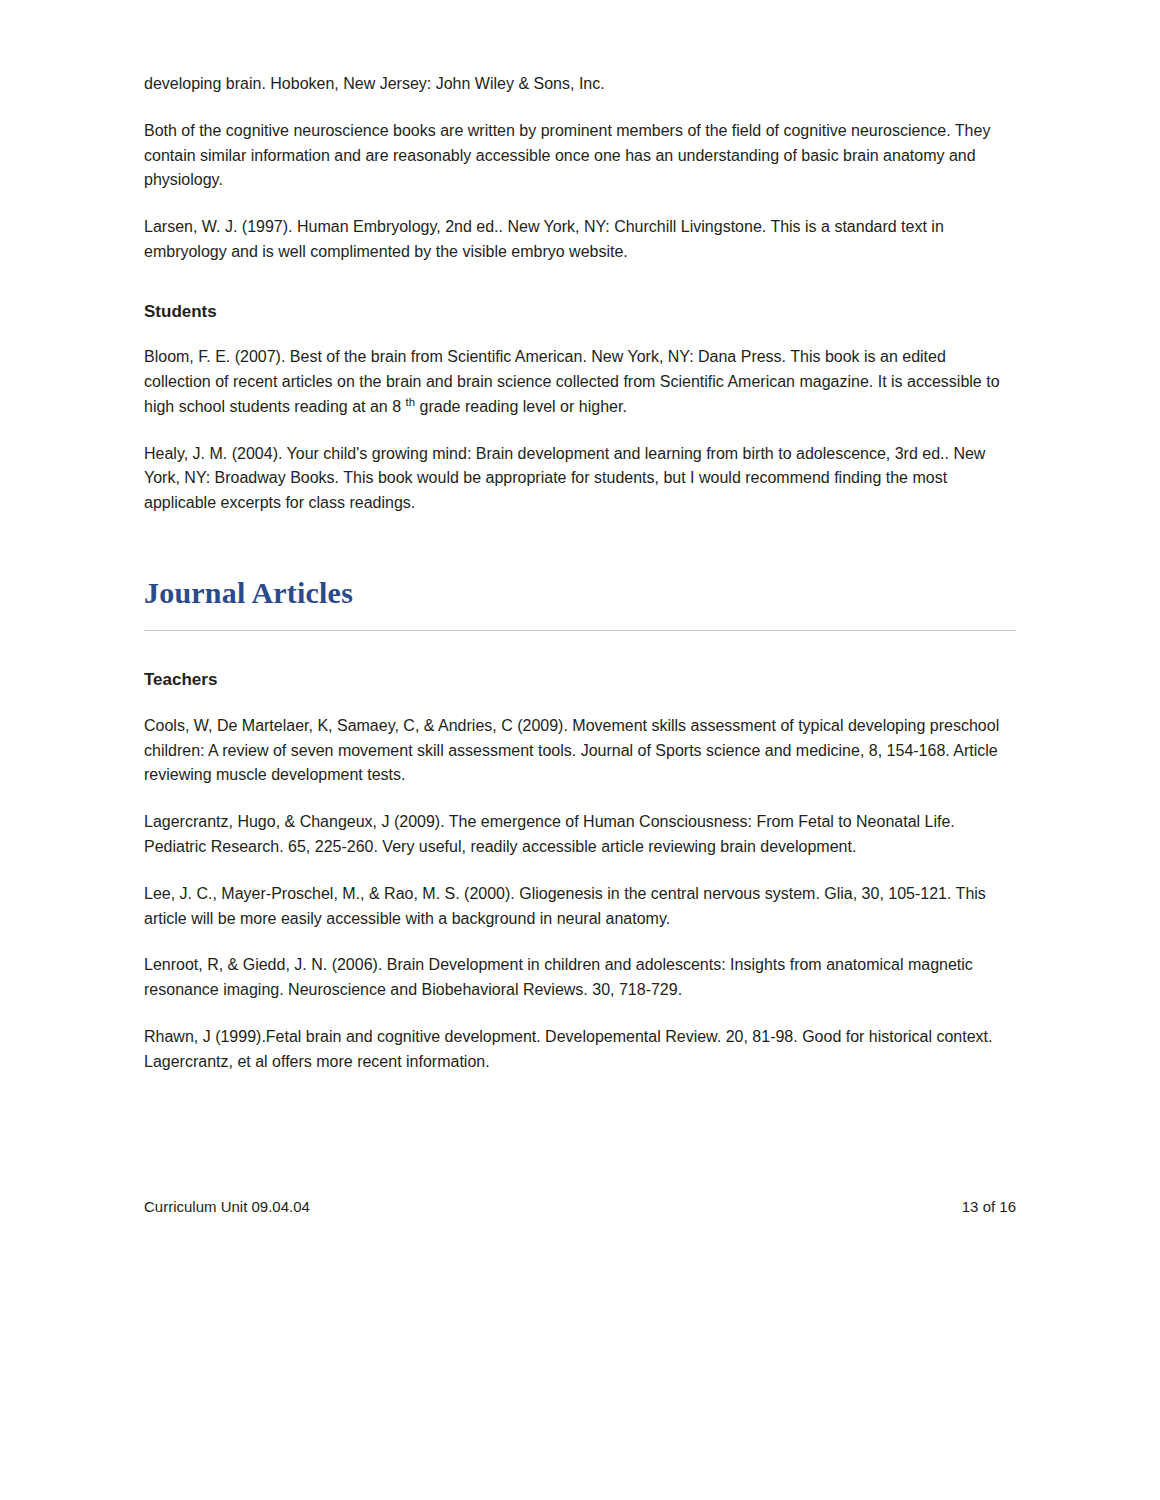developing brain. Hoboken, New Jersey: John Wiley & Sons, Inc.
Both of the cognitive neuroscience books are written by prominent members of the field of cognitive neuroscience. They contain similar information and are reasonably accessible once one has an understanding of basic brain anatomy and physiology.
Larsen, W. J. (1997). Human Embryology, 2nd ed.. New York, NY: Churchill Livingstone. This is a standard text in embryology and is well complimented by the visible embryo website.
Students
Bloom, F. E. (2007). Best of the brain from Scientific American. New York, NY: Dana Press. This book is an edited collection of recent articles on the brain and brain science collected from Scientific American magazine. It is accessible to high school students reading at an 8 th grade reading level or higher.
Healy, J. M. (2004). Your child's growing mind: Brain development and learning from birth to adolescence, 3rd ed.. New York, NY: Broadway Books. This book would be appropriate for students, but I would recommend finding the most applicable excerpts for class readings.
Journal Articles
Teachers
Cools, W, De Martelaer, K, Samaey, C, & Andries, C (2009). Movement skills assessment of typical developing preschool children: A review of seven movement skill assessment tools. Journal of Sports science and medicine, 8, 154-168. Article reviewing muscle development tests.
Lagercrantz, Hugo, & Changeux, J (2009). The emergence of Human Consciousness: From Fetal to Neonatal Life. Pediatric Research. 65, 225-260. Very useful, readily accessible article reviewing brain development.
Lee, J. C., Mayer-Proschel, M., & Rao, M. S. (2000). Gliogenesis in the central nervous system. Glia, 30, 105-121. This article will be more easily accessible with a background in neural anatomy.
Lenroot, R, & Giedd, J. N. (2006). Brain Development in children and adolescents: Insights from anatomical magnetic resonance imaging. Neuroscience and Biobehavioral Reviews. 30, 718-729.
Rhawn, J (1999).Fetal brain and cognitive development. Developemental Review. 20, 81-98. Good for historical context. Lagercrantz, et al offers more recent information.
Curriculum Unit 09.04.04
13 of 16